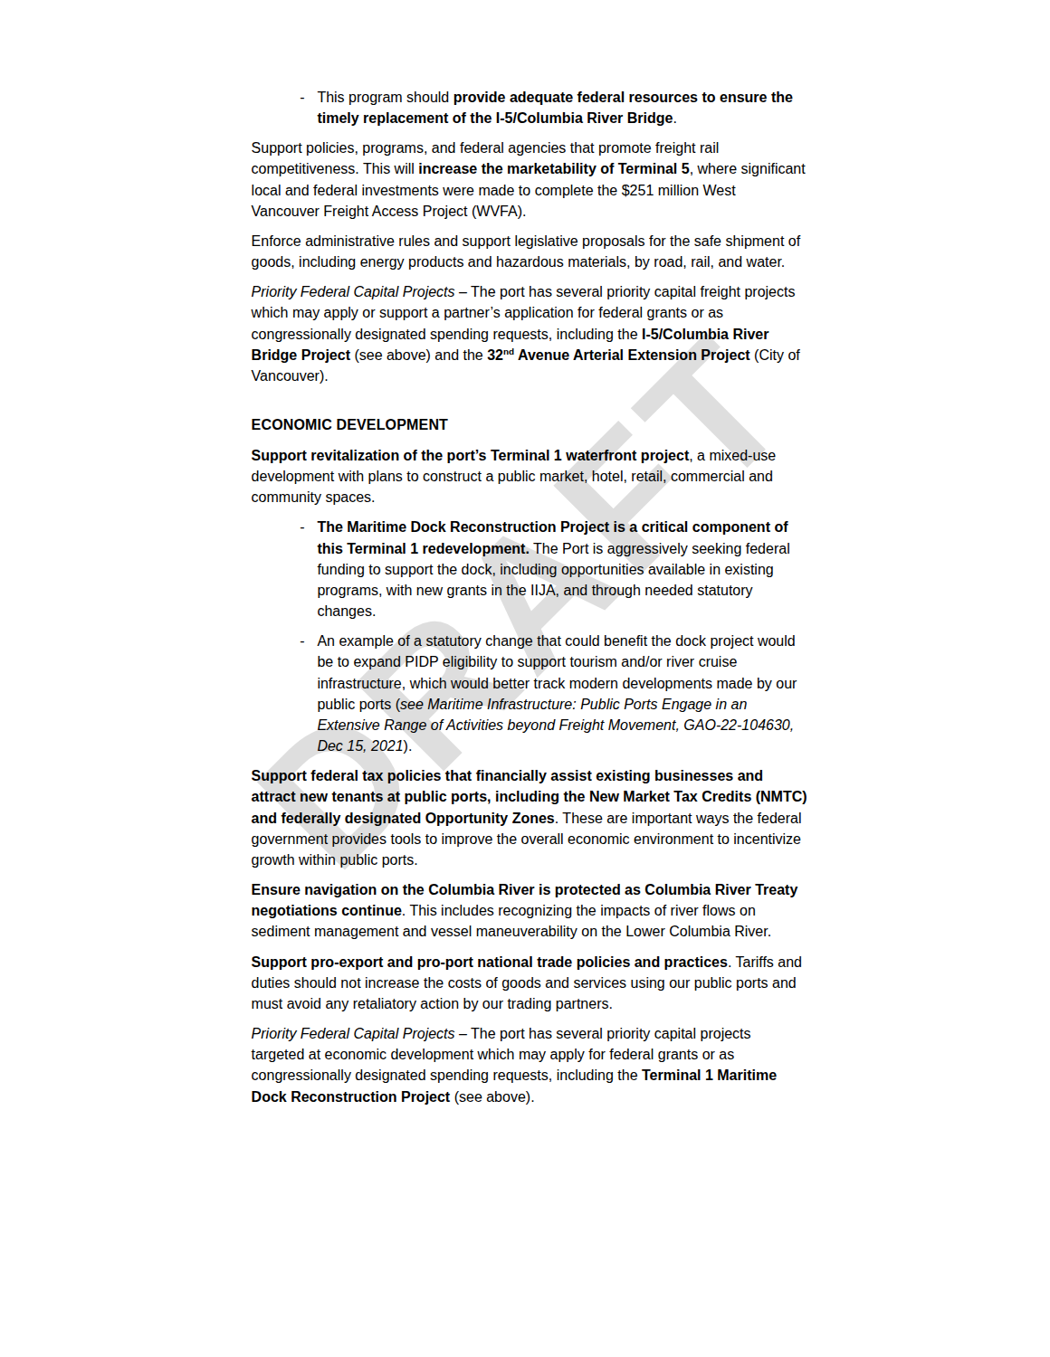DRAFT
This program should provide adequate federal resources to ensure the timely replacement of the I-5/Columbia River Bridge.
Support policies, programs, and federal agencies that promote freight rail competitiveness. This will increase the marketability of Terminal 5, where significant local and federal investments were made to complete the $251 million West Vancouver Freight Access Project (WVFA).
Enforce administrative rules and support legislative proposals for the safe shipment of goods, including energy products and hazardous materials, by road, rail, and water.
Priority Federal Capital Projects – The port has several priority capital freight projects which may apply or support a partner’s application for federal grants or as congressionally designated spending requests, including the I-5/Columbia River Bridge Project (see above) and the 32nd Avenue Arterial Extension Project (City of Vancouver).
ECONOMIC DEVELOPMENT
Support revitalization of the port’s Terminal 1 waterfront project, a mixed-use development with plans to construct a public market, hotel, retail, commercial and community spaces.
The Maritime Dock Reconstruction Project is a critical component of this Terminal 1 redevelopment. The Port is aggressively seeking federal funding to support the dock, including opportunities available in existing programs, with new grants in the IIJA, and through needed statutory changes.
An example of a statutory change that could benefit the dock project would be to expand PIDP eligibility to support tourism and/or river cruise infrastructure, which would better track modern developments made by our public ports (see Maritime Infrastructure: Public Ports Engage in an Extensive Range of Activities beyond Freight Movement, GAO-22-104630, Dec 15, 2021).
Support federal tax policies that financially assist existing businesses and attract new tenants at public ports, including the New Market Tax Credits (NMTC) and federally designated Opportunity Zones. These are important ways the federal government provides tools to improve the overall economic environment to incentivize growth within public ports.
Ensure navigation on the Columbia River is protected as Columbia River Treaty negotiations continue. This includes recognizing the impacts of river flows on sediment management and vessel maneuverability on the Lower Columbia River.
Support pro-export and pro-port national trade policies and practices. Tariffs and duties should not increase the costs of goods and services using our public ports and must avoid any retaliatory action by our trading partners.
Priority Federal Capital Projects – The port has several priority capital projects targeted at economic development which may apply for federal grants or as congressionally designated spending requests, including the Terminal 1 Maritime Dock Reconstruction Project (see above).